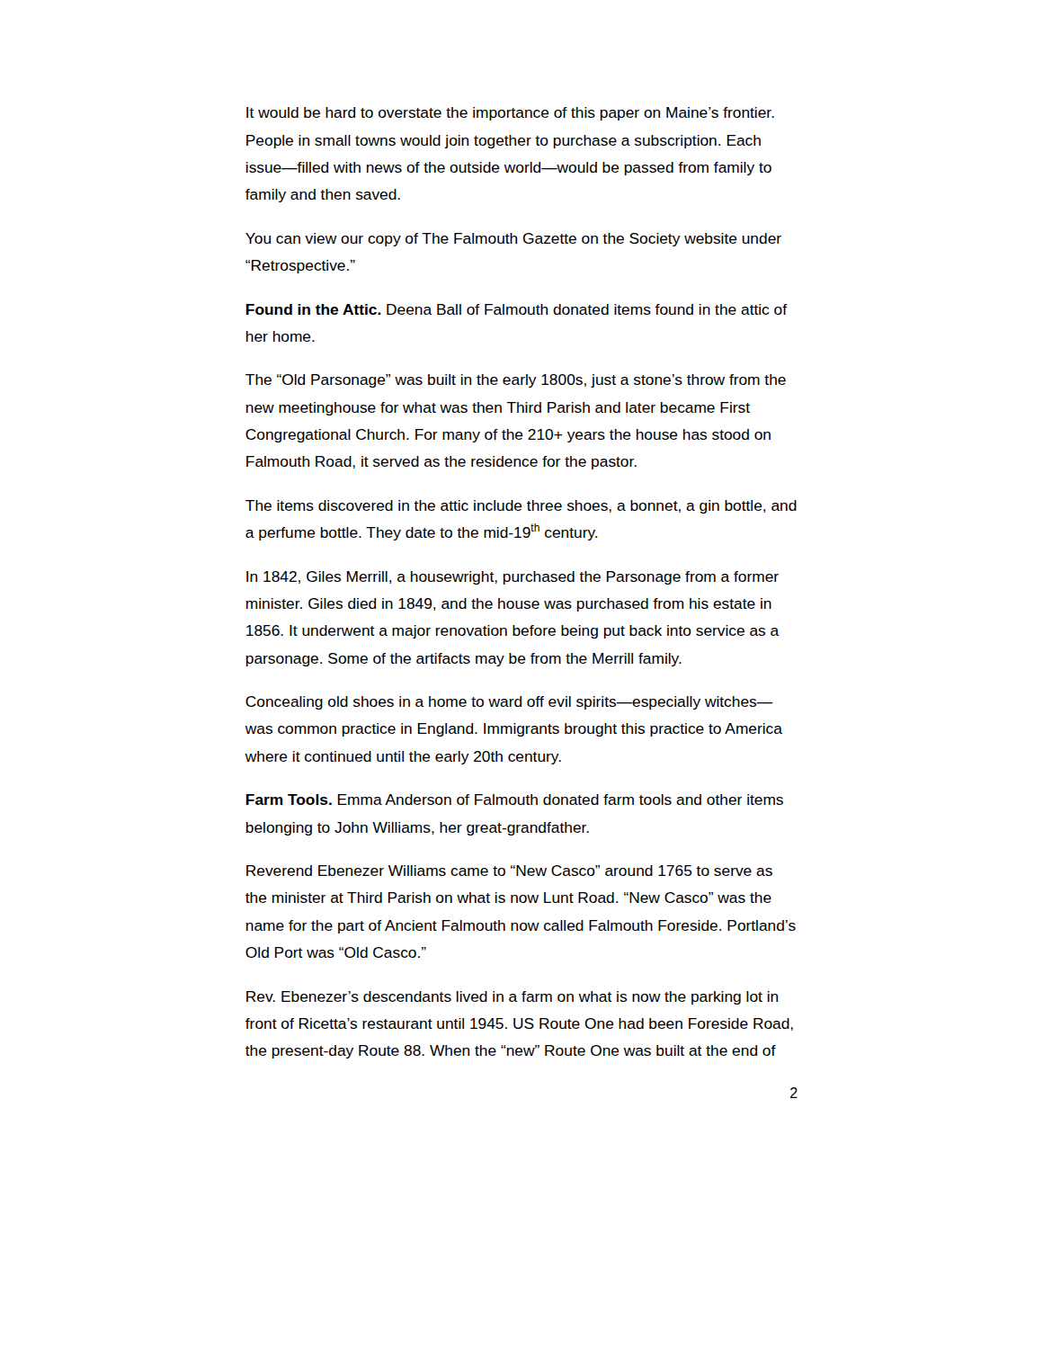It would be hard to overstate the importance of this paper on Maine’s frontier. People in small towns would join together to purchase a subscription. Each issue—filled with news of the outside world—would be passed from family to family and then saved.
You can view our copy of The Falmouth Gazette on the Society website under “Retrospective.”
Found in the Attic. Deena Ball of Falmouth donated items found in the attic of her home.
The “Old Parsonage” was built in the early 1800s, just a stone’s throw from the new meetinghouse for what was then Third Parish and later became First Congregational Church. For many of the 210+ years the house has stood on Falmouth Road, it served as the residence for the pastor.
The items discovered in the attic include three shoes, a bonnet, a gin bottle, and a perfume bottle. They date to the mid-19th century.
In 1842, Giles Merrill, a housewright, purchased the Parsonage from a former minister. Giles died in 1849, and the house was purchased from his estate in 1856. It underwent a major renovation before being put back into service as a parsonage. Some of the artifacts may be from the Merrill family.
Concealing old shoes in a home to ward off evil spirits—especially witches—was common practice in England. Immigrants brought this practice to America where it continued until the early 20th century.
Farm Tools. Emma Anderson of Falmouth donated farm tools and other items belonging to John Williams, her great-grandfather.
Reverend Ebenezer Williams came to “New Casco” around 1765 to serve as the minister at Third Parish on what is now Lunt Road. “New Casco” was the name for the part of Ancient Falmouth now called Falmouth Foreside. Portland’s Old Port was “Old Casco.”
Rev. Ebenezer’s descendants lived in a farm on what is now the parking lot in front of Ricetta’s restaurant until 1945. US Route One had been Foreside Road, the present-day Route 88. When the “new” Route One was built at the end of
2